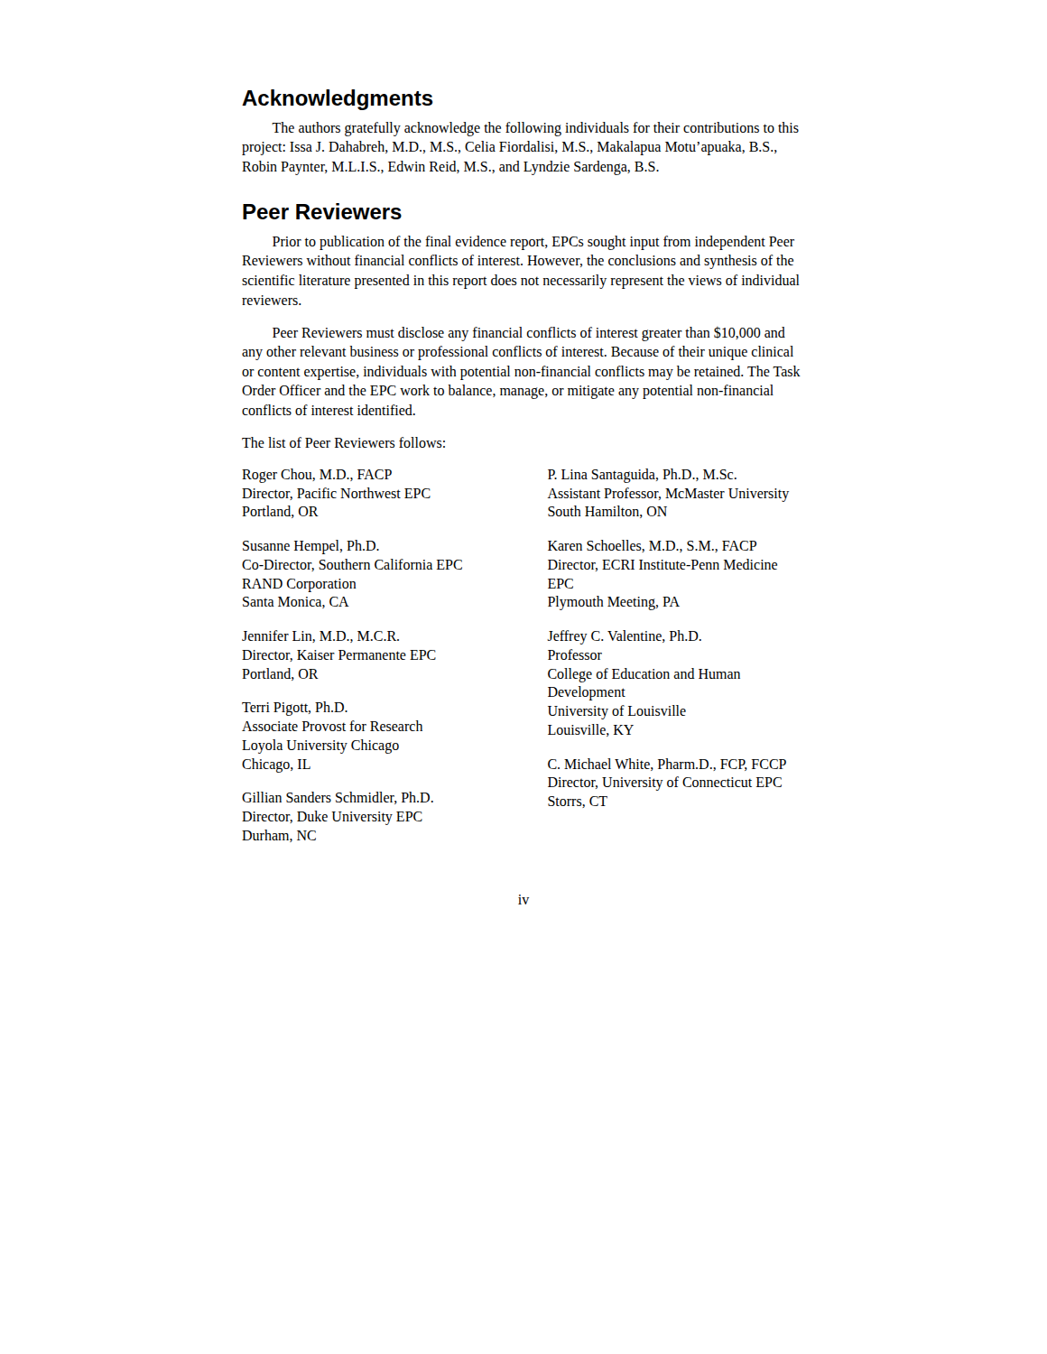Acknowledgments
The authors gratefully acknowledge the following individuals for their contributions to this project: Issa J. Dahabreh, M.D., M.S., Celia Fiordalisi, M.S., Makalapua Motu’apuaka, B.S., Robin Paynter, M.L.I.S., Edwin Reid, M.S., and Lyndzie Sardenga, B.S.
Peer Reviewers
Prior to publication of the final evidence report, EPCs sought input from independent Peer Reviewers without financial conflicts of interest. However, the conclusions and synthesis of the scientific literature presented in this report does not necessarily represent the views of individual reviewers.
Peer Reviewers must disclose any financial conflicts of interest greater than $10,000 and any other relevant business or professional conflicts of interest. Because of their unique clinical or content expertise, individuals with potential non-financial conflicts may be retained. The Task Order Officer and the EPC work to balance, manage, or mitigate any potential non-financial conflicts of interest identified.
The list of Peer Reviewers follows:
Roger Chou, M.D., FACP
Director, Pacific Northwest EPC
Portland, OR
Susanne Hempel, Ph.D.
Co-Director, Southern California EPC
RAND Corporation
Santa Monica, CA
Jennifer Lin, M.D., M.C.R.
Director, Kaiser Permanente EPC
Portland, OR
Terri Pigott, Ph.D.
Associate Provost for Research
Loyola University Chicago
Chicago, IL
Gillian Sanders Schmidler, Ph.D.
Director, Duke University EPC
Durham, NC
P. Lina Santaguida, Ph.D., M.Sc.
Assistant Professor, McMaster University
South Hamilton, ON
Karen Schoelles, M.D., S.M., FACP
Director, ECRI Institute-Penn Medicine
EPC
Plymouth Meeting, PA
Jeffrey C. Valentine, Ph.D.
Professor
College of Education and Human
Development
University of Louisville
Louisville, KY
C. Michael White, Pharm.D., FCP, FCCP
Director, University of Connecticut EPC
Storrs, CT
iv